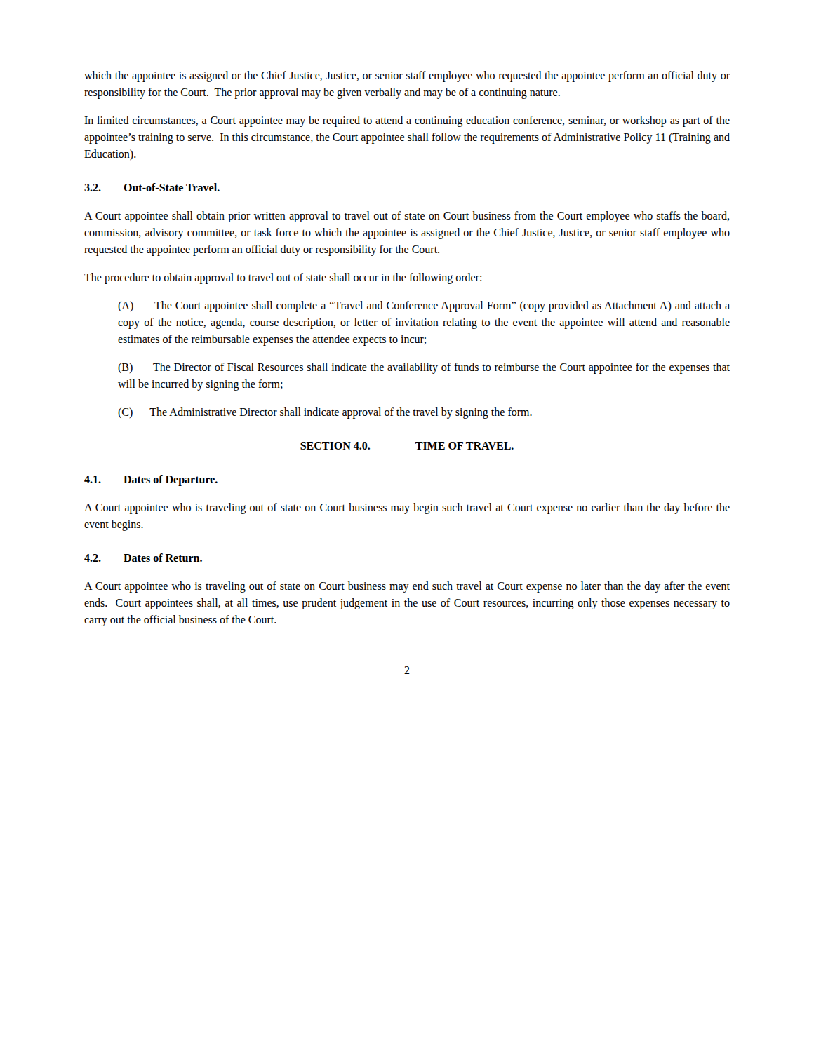which the appointee is assigned or the Chief Justice, Justice, or senior staff employee who requested the appointee perform an official duty or responsibility for the Court. The prior approval may be given verbally and may be of a continuing nature.
In limited circumstances, a Court appointee may be required to attend a continuing education conference, seminar, or workshop as part of the appointee’s training to serve. In this circumstance, the Court appointee shall follow the requirements of Administrative Policy 11 (Training and Education).
3.2. Out-of-State Travel.
A Court appointee shall obtain prior written approval to travel out of state on Court business from the Court employee who staffs the board, commission, advisory committee, or task force to which the appointee is assigned or the Chief Justice, Justice, or senior staff employee who requested the appointee perform an official duty or responsibility for the Court.
The procedure to obtain approval to travel out of state shall occur in the following order:
(A) The Court appointee shall complete a “Travel and Conference Approval Form” (copy provided as Attachment A) and attach a copy of the notice, agenda, course description, or letter of invitation relating to the event the appointee will attend and reasonable estimates of the reimbursable expenses the attendee expects to incur;
(B) The Director of Fiscal Resources shall indicate the availability of funds to reimburse the Court appointee for the expenses that will be incurred by signing the form;
(C) The Administrative Director shall indicate approval of the travel by signing the form.
SECTION 4.0. TIME OF TRAVEL.
4.1. Dates of Departure.
A Court appointee who is traveling out of state on Court business may begin such travel at Court expense no earlier than the day before the event begins.
4.2. Dates of Return.
A Court appointee who is traveling out of state on Court business may end such travel at Court expense no later than the day after the event ends. Court appointees shall, at all times, use prudent judgement in the use of Court resources, incurring only those expenses necessary to carry out the official business of the Court.
2